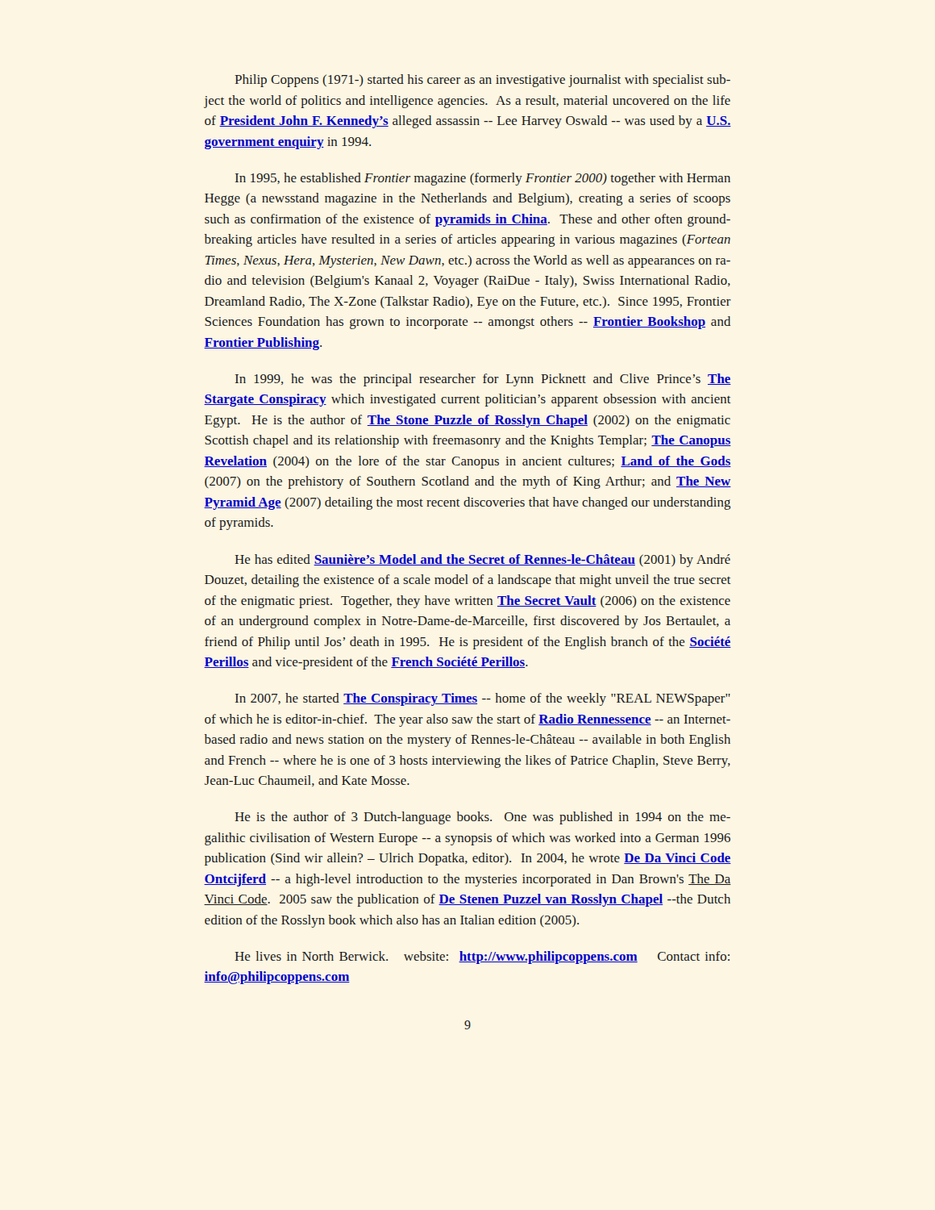Philip Coppens (1971-) started his career as an investigative journalist with specialist subject the world of politics and intelligence agencies. As a result, material uncovered on the life of President John F. Kennedy’s alleged assassin -- Lee Harvey Oswald -- was used by a U.S. government enquiry in 1994.
In 1995, he established Frontier magazine (formerly Frontier 2000) together with Herman Hegge (a newsstand magazine in the Netherlands and Belgium), creating a series of scoops such as confirmation of the existence of pyramids in China. These and other often groundbreaking articles have resulted in a series of articles appearing in various magazines (Fortean Times, Nexus, Hera, Mysterien, New Dawn, etc.) across the World as well as appearances on radio and television (Belgium's Kanaal 2, Voyager (RaiDue - Italy), Swiss International Radio, Dreamland Radio, The X-Zone (Talkstar Radio), Eye on the Future, etc.). Since 1995, Frontier Sciences Foundation has grown to incorporate -- amongst others -- Frontier Bookshop and Frontier Publishing.
In 1999, he was the principal researcher for Lynn Picknett and Clive Prince’s The Stargate Conspiracy which investigated current politician’s apparent obsession with ancient Egypt. He is the author of The Stone Puzzle of Rosslyn Chapel (2002) on the enigmatic Scottish chapel and its relationship with freemasonry and the Knights Templar; The Canopus Revelation (2004) on the lore of the star Canopus in ancient cultures; Land of the Gods (2007) on the prehistory of Southern Scotland and the myth of King Arthur; and The New Pyramid Age (2007) detailing the most recent discoveries that have changed our understanding of pyramids.
He has edited Saunière’s Model and the Secret of Rennes-le-Château (2001) by André Douzet, detailing the existence of a scale model of a landscape that might unveil the true secret of the enigmatic priest. Together, they have written The Secret Vault (2006) on the existence of an underground complex in Notre-Dame-de-Marceille, first discovered by Jos Bertaulet, a friend of Philip until Jos’ death in 1995. He is president of the English branch of the Société Perillos and vice-president of the French Société Perillos.
In 2007, he started The Conspiracy Times -- home of the weekly "REAL NEWSpaper" of which he is editor-in-chief. The year also saw the start of Radio Rennessence -- an Internet-based radio and news station on the mystery of Rennes-le-Château -- available in both English and French -- where he is one of 3 hosts interviewing the likes of Patrice Chaplin, Steve Berry, Jean-Luc Chaumeil, and Kate Mosse.
He is the author of 3 Dutch-language books. One was published in 1994 on the megalithic civilisation of Western Europe -- a synopsis of which was worked into a German 1996 publication (Sind wir allein? – Ulrich Dopatka, editor). In 2004, he wrote De Da Vinci Code Ontcijferd -- a high-level introduction to the mysteries incorporated in Dan Brown's The Da Vinci Code. 2005 saw the publication of De Stenen Puzzel van Rosslyn Chapel --the Dutch edition of the Rosslyn book which also has an Italian edition (2005).
He lives in North Berwick. website: http://www.philipcoppens.com Contact info: info@philipcoppens.com
9